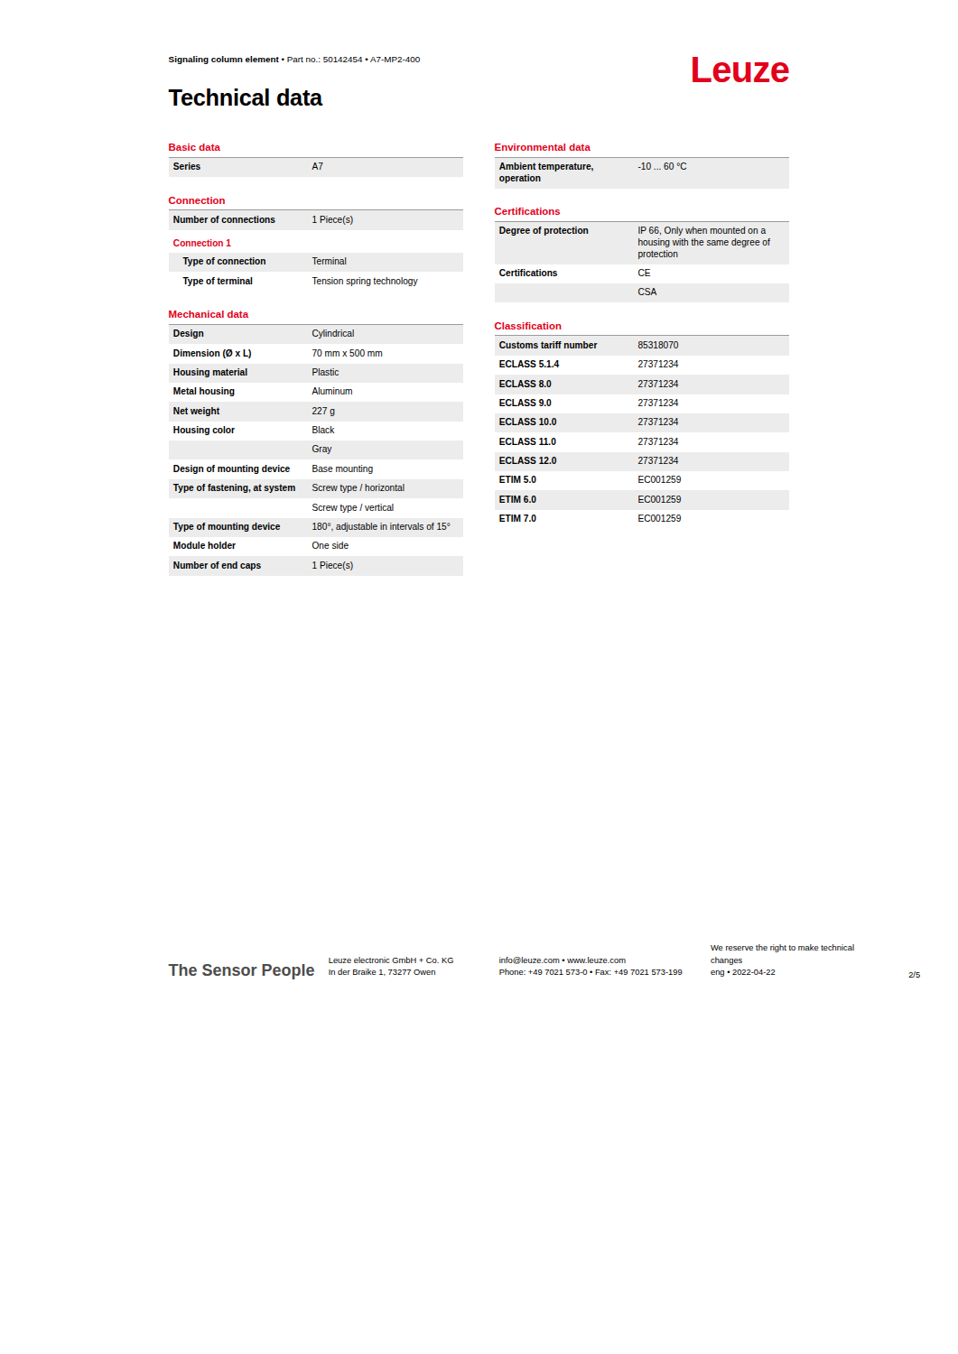Signaling column element • Part no.: 50142454 • A7-MP2-400
Technical data
Leuze
Basic data
| Series | A7 |
Connection
| Number of connections | 1 Piece(s) |
| Connection 1 |
| Type of connection | Terminal |
| Type of terminal | Tension spring technology |
Mechanical data
| Design | Cylindrical |
| Dimension (Ø x L) | 70 mm x 500 mm |
| Housing material | Plastic |
| Metal housing | Aluminum |
| Net weight | 227 g |
| Housing color | Black |
| | Gray |
| Design of mounting device | Base mounting |
| Type of fastening, at system | Screw type / horizontal |
| | Screw type / vertical |
| Type of mounting device | 180°, adjustable in intervals of 15° |
| Module holder | One side |
| Number of end caps | 1 Piece(s) |
Environmental data
| Ambient temperature, operation | -10 ... 60 °C |
Certifications
| Degree of protection | IP 66, Only when mounted on a housing with the same degree of protection |
| Certifications | CE |
| | CSA |
Classification
| Customs tariff number | 85318070 |
| ECLASS 5.1.4 | 27371234 |
| ECLASS 8.0 | 27371234 |
| ECLASS 9.0 | 27371234 |
| ECLASS 10.0 | 27371234 |
| ECLASS 11.0 | 27371234 |
| ECLASS 12.0 | 27371234 |
| ETIM 5.0 | EC001259 |
| ETIM 6.0 | EC001259 |
| ETIM 7.0 | EC001259 |
The Sensor People
Leuze electronic GmbH + Co. KG
In der Braike 1, 73277 Owen
info@leuze.com • www.leuze.com
Phone: +49 7021 573-0 • Fax: +49 7021 573-199
We reserve the right to make technical changes
eng • 2022-04-22
2/5